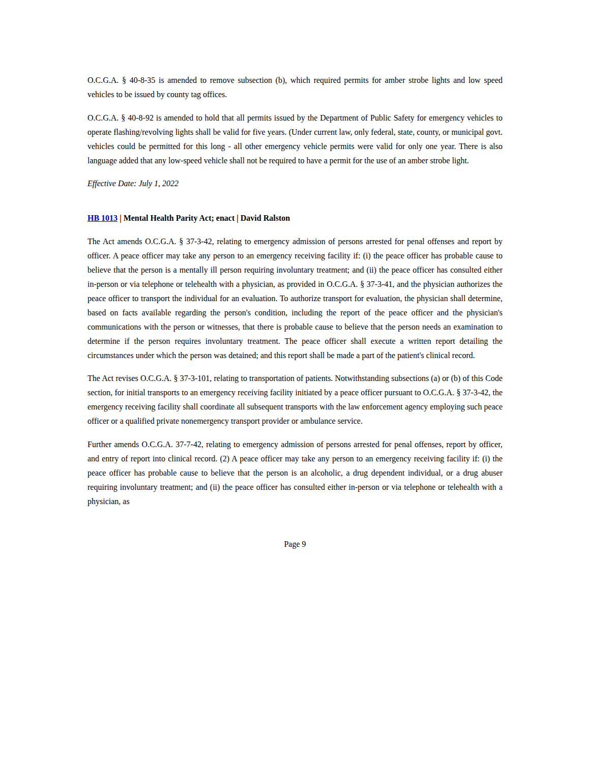O.C.G.A. § 40-8-35 is amended to remove subsection (b), which required permits for amber strobe lights and low speed vehicles to be issued by county tag offices.
O.C.G.A. § 40-8-92 is amended to hold that all permits issued by the Department of Public Safety for emergency vehicles to operate flashing/revolving lights shall be valid for five years. (Under current law, only federal, state, county, or municipal govt. vehicles could be permitted for this long - all other emergency vehicle permits were valid for only one year. There is also language added that any low-speed vehicle shall not be required to have a permit for the use of an amber strobe light.
Effective Date: July 1, 2022
HB 1013 | Mental Health Parity Act; enact | David Ralston
The Act amends O.C.G.A. § 37-3-42, relating to emergency admission of persons arrested for penal offenses and report by officer. A peace officer may take any person to an emergency receiving facility if: (i) the peace officer has probable cause to believe that the person is a mentally ill person requiring involuntary treatment; and (ii) the peace officer has consulted either in-person or via telephone or telehealth with a physician, as provided in O.C.G.A. § 37-3-41, and the physician authorizes the peace officer to transport the individual for an evaluation. To authorize transport for evaluation, the physician shall determine, based on facts available regarding the person's condition, including the report of the peace officer and the physician's communications with the person or witnesses, that there is probable cause to believe that the person needs an examination to determine if the person requires involuntary treatment. The peace officer shall execute a written report detailing the circumstances under which the person was detained; and this report shall be made a part of the patient's clinical record.
The Act revises O.C.G.A. § 37-3-101, relating to transportation of patients. Notwithstanding subsections (a) or (b) of this Code section, for initial transports to an emergency receiving facility initiated by a peace officer pursuant to O.C.G.A. § 37-3-42, the emergency receiving facility shall coordinate all subsequent transports with the law enforcement agency employing such peace officer or a qualified private nonemergency transport provider or ambulance service.
Further amends O.C.G.A. 37-7-42, relating to emergency admission of persons arrested for penal offenses, report by officer, and entry of report into clinical record. (2) A peace officer may take any person to an emergency receiving facility if: (i) the peace officer has probable cause to believe that the person is an alcoholic, a drug dependent individual, or a drug abuser requiring involuntary treatment; and (ii) the peace officer has consulted either in-person or via telephone or telehealth with a physician, as
Page 9